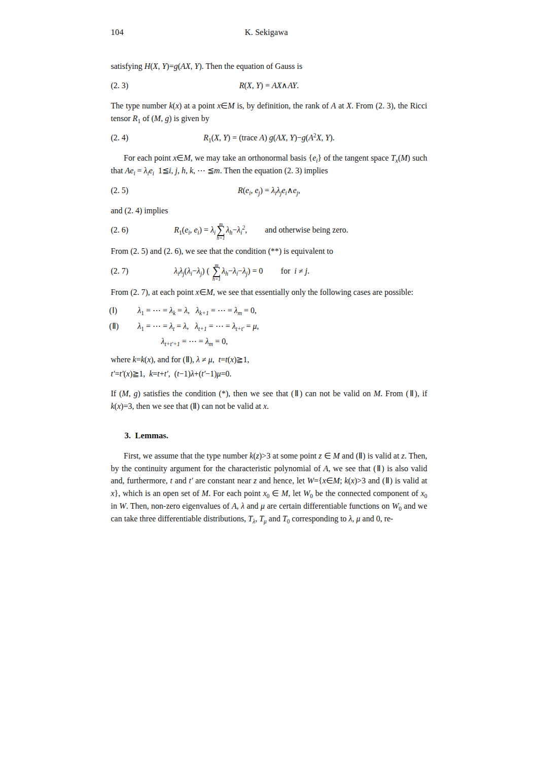104 K. Sekigawa
satisfying H(X, Y)=g(AX, Y). Then the equation of Gauss is
(2. 3) R(X, Y) = AX∧AY.
The type number k(x) at a point x∈M is, by definition, the rank of A at X. From (2. 3), the Ricci tensor R1 of (M, g) is given by
(2. 4) R1(X, Y) = (trace A) g(AX, Y)−g(A2X, Y).
For each point x∈M, we may take an orthonormal basis {ei} of the tangent space Tx(M) such that Aei = λiei 1≦i, j, h, k, ⋯ ≦m. Then the equation (2. 3) implies
(2. 5) R(ei, ej) = λiλjei∧ej,
and (2. 4) implies
(2. 6) R1(ei, ei) = λi m∑h=1 λh−λi2,and otherwise being zero.
From (2. 5) and (2. 6), we see that the condition (**) is equivalent to
(2. 7) λiλj(λi−λj) ( m∑h=1 λh−λi−λj) = 0for i ≠ j.
From (2. 7), at each point x∈M, we see that essentially only the following cases are possible:
(Ⅰ) λ1 = ⋯ = λk = λ, λk+1 = ⋯ = λm = 0, (Ⅱ) λ1 = ⋯ = λt = λ, λt+1 = ⋯ = λt+t′ = μ, λt+t′+1 = ⋯ = λm = 0,
where k=k(x), and for (Ⅱ), λ ≠ μ, t=t(x)≧1,
t′=t′(x)≧1, k=t+t′, (t−1)λ+(t′−1)μ=0.
If (M, g) satisfies the condition (*), then we see that (Ⅱ) can not be valid on M. From (Ⅱ), if k(x)=3, then we see that (Ⅱ) can not be valid at x.
3. Lemmas.
First, we assume that the type number k(z)>3 at some point z ∈ M and (Ⅱ) is valid at z. Then, by the continuity argument for the characteristic polynomial of A, we see that (Ⅱ) is also valid and, furthermore, t and t′ are constant near z and hence, let W={x∈M; k(x)>3 and (Ⅱ) is valid at x}, which is an open set of M. For each point x0 ∈ M, let W0 be the connected component of x0 in W. Then, non-zero eigenvalues of A, λ and μ are certain differentiable functions on W0 and we can take three differentiable distributions, Tλ, Tμ and T0 corresponding to λ, μ and 0, re-